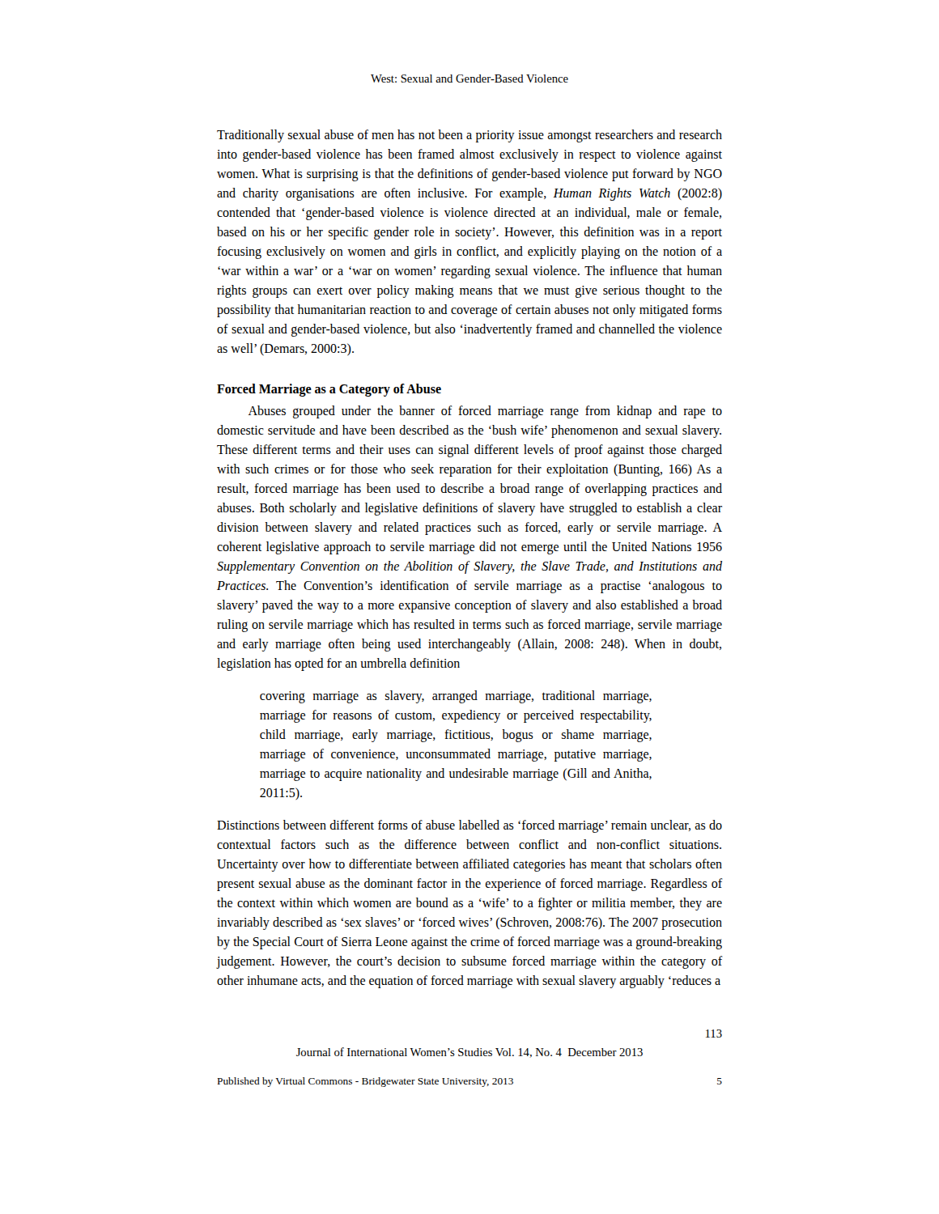West: Sexual and Gender-Based Violence
Traditionally sexual abuse of men has not been a priority issue amongst researchers and research into gender-based violence has been framed almost exclusively in respect to violence against women. What is surprising is that the definitions of gender-based violence put forward by NGO and charity organisations are often inclusive. For example, Human Rights Watch (2002:8) contended that ‘gender-based violence is violence directed at an individual, male or female, based on his or her specific gender role in society’. However, this definition was in a report focusing exclusively on women and girls in conflict, and explicitly playing on the notion of a ‘war within a war’ or a ‘war on women’ regarding sexual violence. The influence that human rights groups can exert over policy making means that we must give serious thought to the possibility that humanitarian reaction to and coverage of certain abuses not only mitigated forms of sexual and gender-based violence, but also ‘inadvertently framed and channelled the violence as well’ (Demars, 2000:3).
Forced Marriage as a Category of Abuse
Abuses grouped under the banner of forced marriage range from kidnap and rape to domestic servitude and have been described as the ‘bush wife’ phenomenon and sexual slavery. These different terms and their uses can signal different levels of proof against those charged with such crimes or for those who seek reparation for their exploitation (Bunting, 166) As a result, forced marriage has been used to describe a broad range of overlapping practices and abuses. Both scholarly and legislative definitions of slavery have struggled to establish a clear division between slavery and related practices such as forced, early or servile marriage. A coherent legislative approach to servile marriage did not emerge until the United Nations 1956 Supplementary Convention on the Abolition of Slavery, the Slave Trade, and Institutions and Practices. The Convention’s identification of servile marriage as a practise ‘analogous to slavery’ paved the way to a more expansive conception of slavery and also established a broad ruling on servile marriage which has resulted in terms such as forced marriage, servile marriage and early marriage often being used interchangeably (Allain, 2008: 248). When in doubt, legislation has opted for an umbrella definition
covering marriage as slavery, arranged marriage, traditional marriage, marriage for reasons of custom, expediency or perceived respectability, child marriage, early marriage, fictitious, bogus or shame marriage, marriage of convenience, unconsummated marriage, putative marriage, marriage to acquire nationality and undesirable marriage (Gill and Anitha, 2011:5).
Distinctions between different forms of abuse labelled as ‘forced marriage’ remain unclear, as do contextual factors such as the difference between conflict and non-conflict situations. Uncertainty over how to differentiate between affiliated categories has meant that scholars often present sexual abuse as the dominant factor in the experience of forced marriage. Regardless of the context within which women are bound as a ‘wife’ to a fighter or militia member, they are invariably described as ‘sex slaves’ or ‘forced wives’ (Schroven, 2008:76). The 2007 prosecution by the Special Court of Sierra Leone against the crime of forced marriage was a ground-breaking judgement. However, the court’s decision to subsume forced marriage within the category of other inhumane acts, and the equation of forced marriage with sexual slavery arguably ‘reduces a
113
Journal of International Women’s Studies Vol. 14, No. 4 December 2013
Published by Virtual Commons - Bridgewater State University, 2013
5